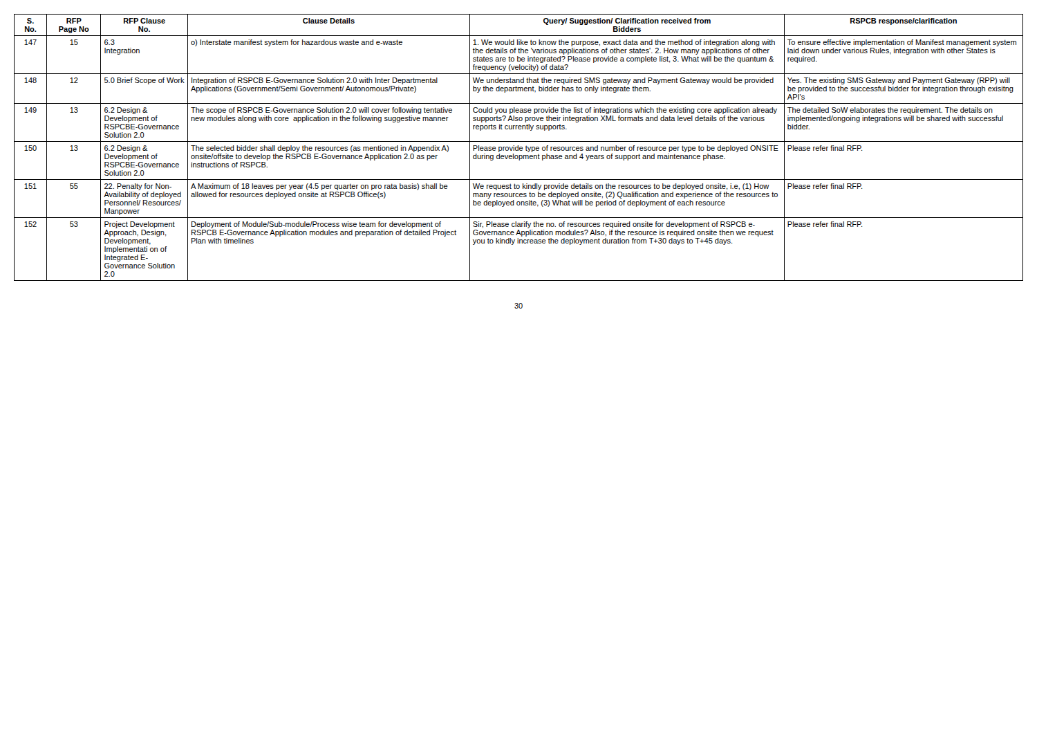| S. No. | RFP Page No | RFP Clause No. | Clause Details | Query/ Suggestion/ Clarification received from Bidders | RSPCB response/clarification |
| --- | --- | --- | --- | --- | --- |
| 147 | 15 | 6.3 Integration | o) Interstate manifest system for hazardous waste and e-waste | 1. We would like to know the purpose, exact data and the method of integration along with the details of the 'various applications of other states'. 2. How many applications of other states are to be integrated? Please provide a complete list, 3. What will be the quantum & frequency (velocity) of data? | To ensure effective implementation of Manifest management system laid down under various Rules, integration with other States is required. |
| 148 | 12 | 5.0 Brief Scope of Work | Integration of RSPCB E-Governance Solution 2.0 with Inter Departmental Applications (Government/Semi Government/ Autonomous/Private) | We understand that the required SMS gateway and Payment Gateway would be provided by the department, bidder has to only integrate them. | Yes. The existing SMS Gateway and Payment Gateway (RPP) will be provided to the successful bidder for integration through exisitng API's |
| 149 | 13 | 6.2 Design & Development of RSPCBE-Governance Solution 2.0 | The scope of RSPCB E-Governance Solution 2.0 will cover following tentative new modules along with core application in the following suggestive manner | Could you please provide the list of integrations which the existing core application already supports? Also prove their integration XML formats and data level details of the various reports it currently supports. | The detailed SoW elaborates the requirement. The details on implemented/ongoing integrations will be shared with successful bidder. |
| 150 | 13 | 6.2 Design & Development of RSPCBE-Governance Solution 2.0 | The selected bidder shall deploy the resources (as mentioned in Appendix A) onsite/offsite to develop the RSPCB E-Governance Application 2.0 as per instructions of RSPCB. | Please provide type of resources and number of resource per type to be deployed ONSITE during development phase and 4 years of support and maintenance phase. | Please refer final RFP. |
| 151 | 55 | 22. Penalty for Non-Availability of deployed Personnel/ Resources/ Manpower | A Maximum of 18 leaves per year (4.5 per quarter on pro rata basis) shall be allowed for resources deployed onsite at RSPCB Office(s) | We request to kindly provide details on the resources to be deployed onsite, i.e, (1) How many resources to be deployed onsite, (2) Qualification and experience of the resources to be deployed onsite, (3) What will be period of deployment of each resource | Please refer final RFP. |
| 152 | 53 | Project Development Approach, Design, Development, Implementati on of Integrated E-Governance Solution 2.0 | Deployment of Module/Sub-module/Process wise team for development of RSPCB E-Governance Application modules and preparation of detailed Project Plan with timelines | Sir, Please clarify the no. of resources required onsite for development of RSPCB e-Governance Application modules? Also, if the resource is required onsite then we request you to kindly increase the deployment duration from T+30 days to T+45 days. | Please refer final RFP. |
30